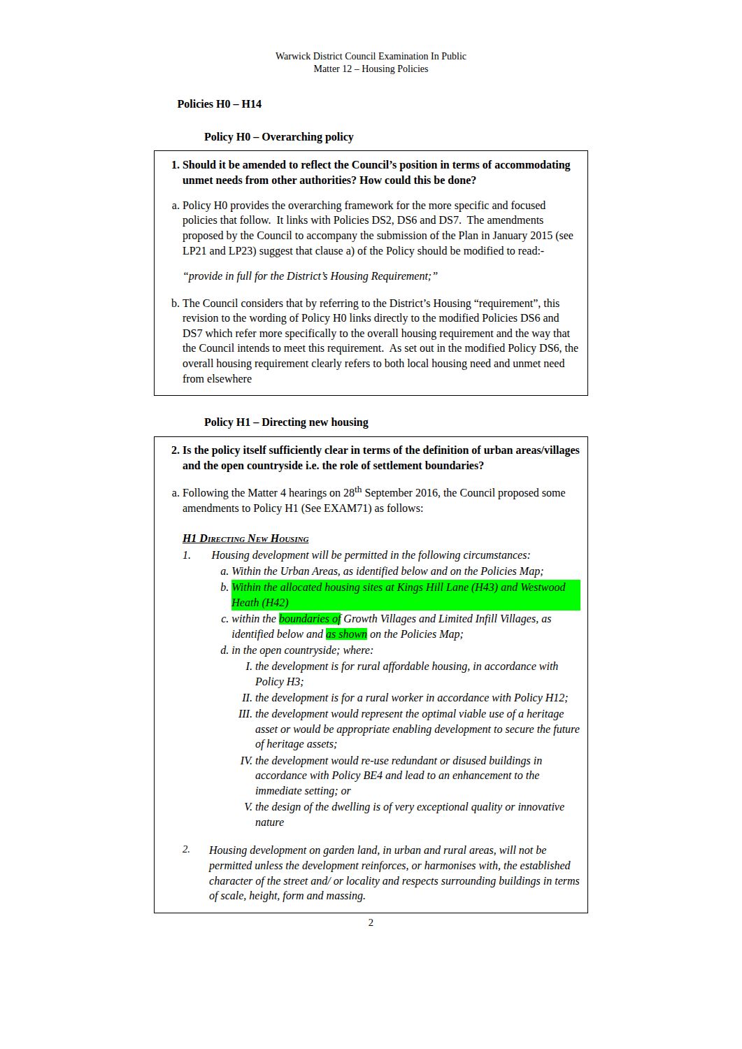Warwick District Council Examination In Public
Matter 12 – Housing Policies
Policies H0 – H14
Policy H0 – Overarching policy
Should it be amended to reflect the Council’s position in terms of accommodating unmet needs from other authorities? How could this be done?
Policy H0 provides the overarching framework for the more specific and focused policies that follow. It links with Policies DS2, DS6 and DS7. The amendments proposed by the Council to accompany the submission of the Plan in January 2015 (see LP21 and LP23) suggest that clause a) of the Policy should be modified to read:-
“provide in full for the District’s Housing Requirement;”
The Council considers that by referring to the District’s Housing “requirement”, this revision to the wording of Policy H0 links directly to the modified Policies DS6 and DS7 which refer more specifically to the overall housing requirement and the way that the Council intends to meet this requirement. As set out in the modified Policy DS6, the overall housing requirement clearly refers to both local housing need and unmet need from elsewhere
Policy H1 – Directing new housing
Is the policy itself sufficiently clear in terms of the definition of urban areas/villages and the open countryside i.e. the role of settlement boundaries?
Following the Matter 4 hearings on 28th September 2016, the Council proposed some amendments to Policy H1 (See EXAM71) as follows:
H1 Directing New Housing
1. Housing development will be permitted in the following circumstances:
Within the Urban Areas, as identified below and on the Policies Map;
Within the allocated housing sites at Kings Hill Lane (H43) and Westwood Heath (H42)
within the boundaries of Growth Villages and Limited Infill Villages, as identified below and as shown on the Policies Map;
in the open countryside; where:
the development is for rural affordable housing, in accordance with Policy H3;
the development is for a rural worker in accordance with Policy H12;
the development would represent the optimal viable use of a heritage asset or would be appropriate enabling development to secure the future of heritage assets;
the development would re-use redundant or disused buildings in accordance with Policy BE4 and lead to an enhancement to the immediate setting; or
the design of the dwelling is of very exceptional quality or innovative nature
2. Housing development on garden land, in urban and rural areas, will not be permitted unless the development reinforces, or harmonises with, the established character of the street and/ or locality and respects surrounding buildings in terms of scale, height, form and massing.
2